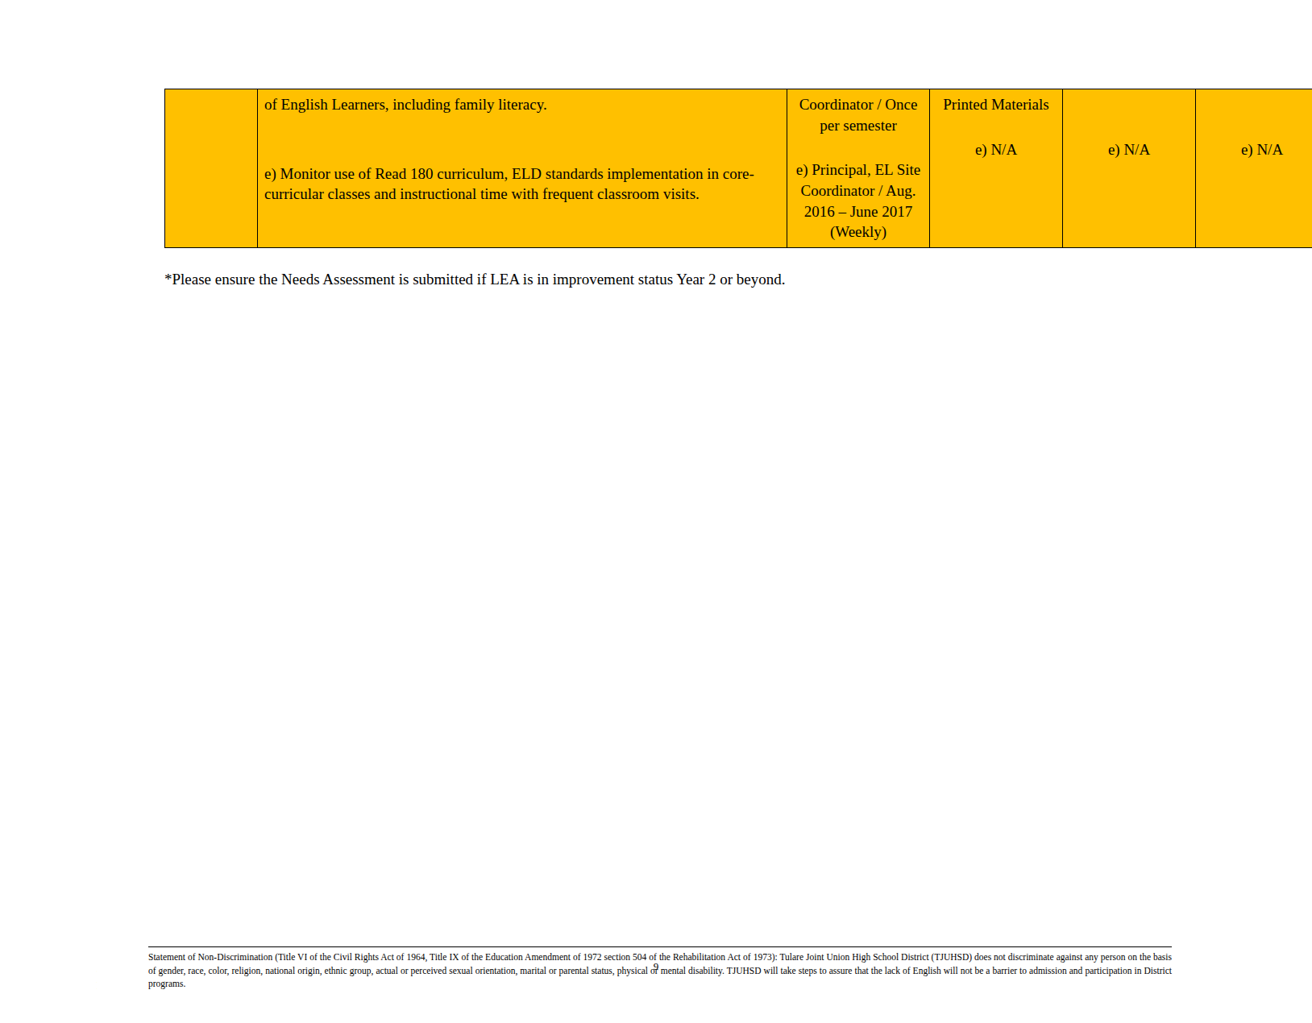| | of English Learners, including family literacy. e) Monitor use of Read 180 curriculum, ELD standards implementation in core-curricular classes and instructional time with frequent classroom visits. | Coordinator / Once per semester e) Principal, EL Site Coordinator / Aug. 2016 – June 2017 (Weekly) | Printed Materials e) N/A | e) N/A | e) N/A |
*Please ensure the Needs Assessment is submitted if LEA is in improvement status Year 2 or beyond.
9
Statement of Non-Discrimination (Title VI of the Civil Rights Act of 1964, Title IX of the Education Amendment of 1972 section 504 of the Rehabilitation Act of 1973): Tulare Joint Union High School District (TJUHSD) does not discriminate against any person on the basis of gender, race, color, religion, national origin, ethnic group, actual or perceived sexual orientation, marital or parental status, physical or mental disability. TJUHSD will take steps to assure that the lack of English will not be a barrier to admission and participation in District programs.